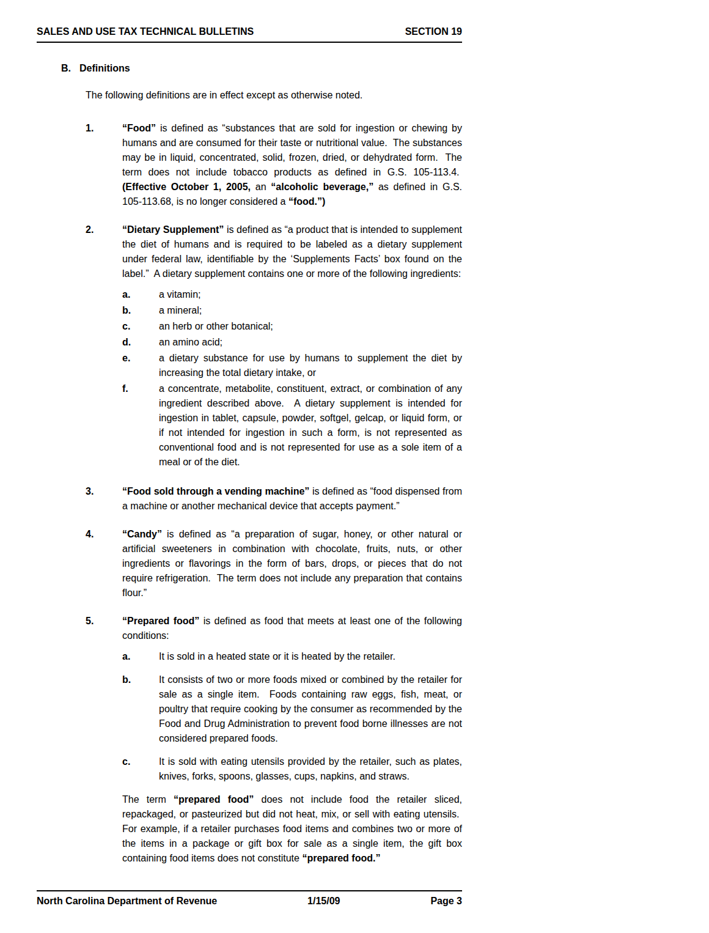SALES AND USE TAX TECHNICAL BULLETINS SECTION 19
B. Definitions
The following definitions are in effect except as otherwise noted.
1.
“Food” is defined as “substances that are sold for ingestion or chewing by humans and are consumed for their taste or nutritional value. The substances may be in liquid, concentrated, solid, frozen, dried, or dehydrated form. The term does not include tobacco products as defined in G.S. 105-113.4. (Effective October 1, 2005, an “alcoholic beverage,” as defined in G.S. 105-113.68, is no longer considered a “food.”)
2.
“Dietary Supplement” is defined as “a product that is intended to supplement the diet of humans and is required to be labeled as a dietary supplement under federal law, identifiable by the ‘Supplements Facts’ box found on the label.” A dietary supplement contains one or more of the following ingredients:
a.
a vitamin;
b.
a mineral;
c.
an herb or other botanical;
d.
an amino acid;
e.
a dietary substance for use by humans to supplement the diet by increasing the total dietary intake, or
f.
a concentrate, metabolite, constituent, extract, or combination of any ingredient described above. A dietary supplement is intended for ingestion in tablet, capsule, powder, softgel, gelcap, or liquid form, or if not intended for ingestion in such a form, is not represented as conventional food and is not represented for use as a sole item of a meal or of the diet.
3.
“Food sold through a vending machine” is defined as “food dispensed from a machine or another mechanical device that accepts payment.”
4.
“Candy” is defined as “a preparation of sugar, honey, or other natural or artificial sweeteners in combination with chocolate, fruits, nuts, or other ingredients or flavorings in the form of bars, drops, or pieces that do not require refrigeration. The term does not include any preparation that contains flour.”
5.
“Prepared food” is defined as food that meets at least one of the following conditions:
a.
It is sold in a heated state or it is heated by the retailer.
b.
It consists of two or more foods mixed or combined by the retailer for sale as a single item. Foods containing raw eggs, fish, meat, or poultry that require cooking by the consumer as recommended by the Food and Drug Administration to prevent food borne illnesses are not considered prepared foods.
c.
It is sold with eating utensils provided by the retailer, such as plates, knives, forks, spoons, glasses, cups, napkins, and straws.
The term “prepared food” does not include food the retailer sliced, repackaged, or pasteurized but did not heat, mix, or sell with eating utensils. For example, if a retailer purchases food items and combines two or more of the items in a package or gift box for sale as a single item, the gift box containing food items does not constitute “prepared food.”
North Carolina Department of Revenue 1/15/09 Page 3